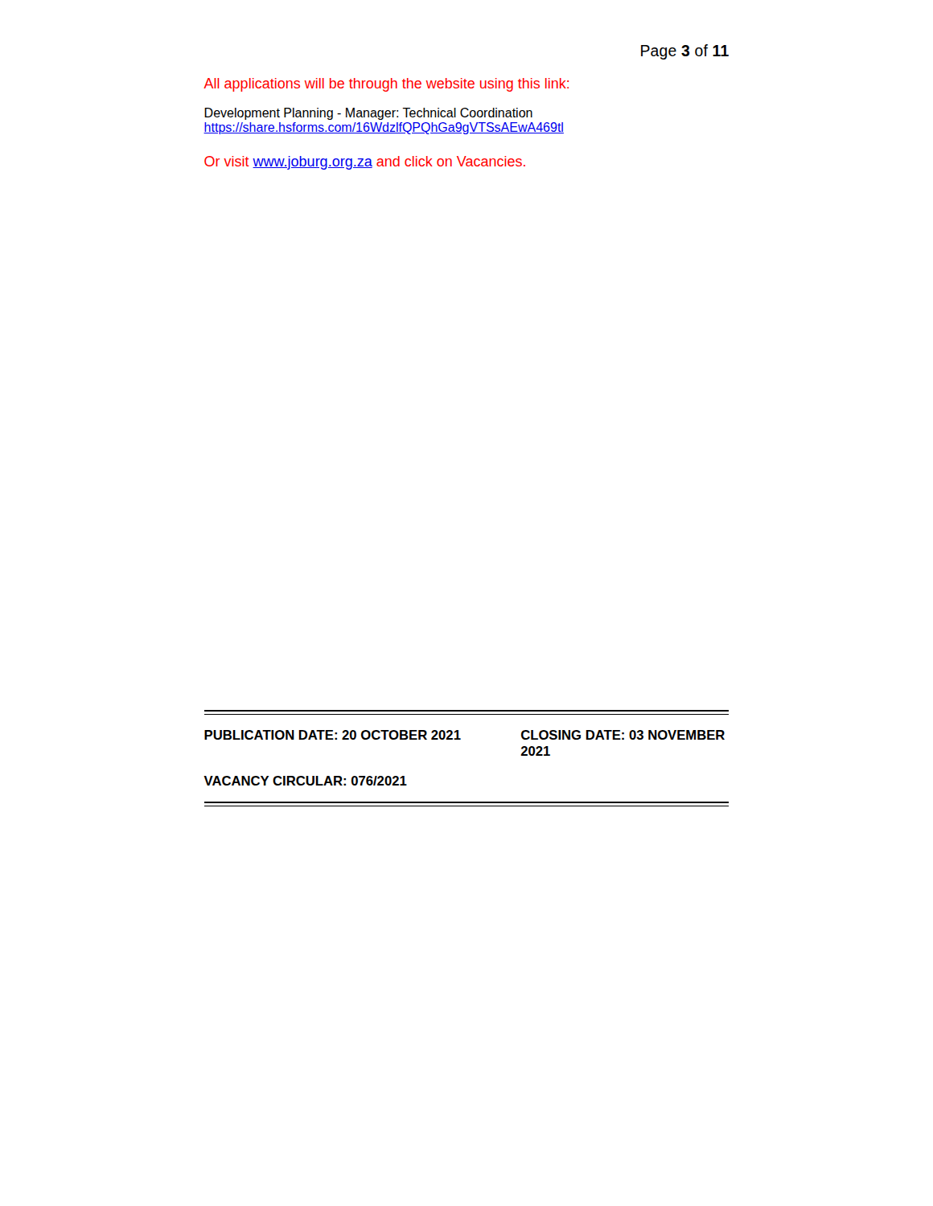Page 3 of 11
All applications will be through the website using this link:
Development Planning - Manager: Technical Coordination https://share.hsforms.com/16WdzlfQPQhGa9gVTSsAEwA469tl
Or visit www.joburg.org.za and click on Vacancies.
PUBLICATION DATE: 20 OCTOBER 2021
CLOSING DATE: 03 NOVEMBER 2021
VACANCY CIRCULAR: 076/2021